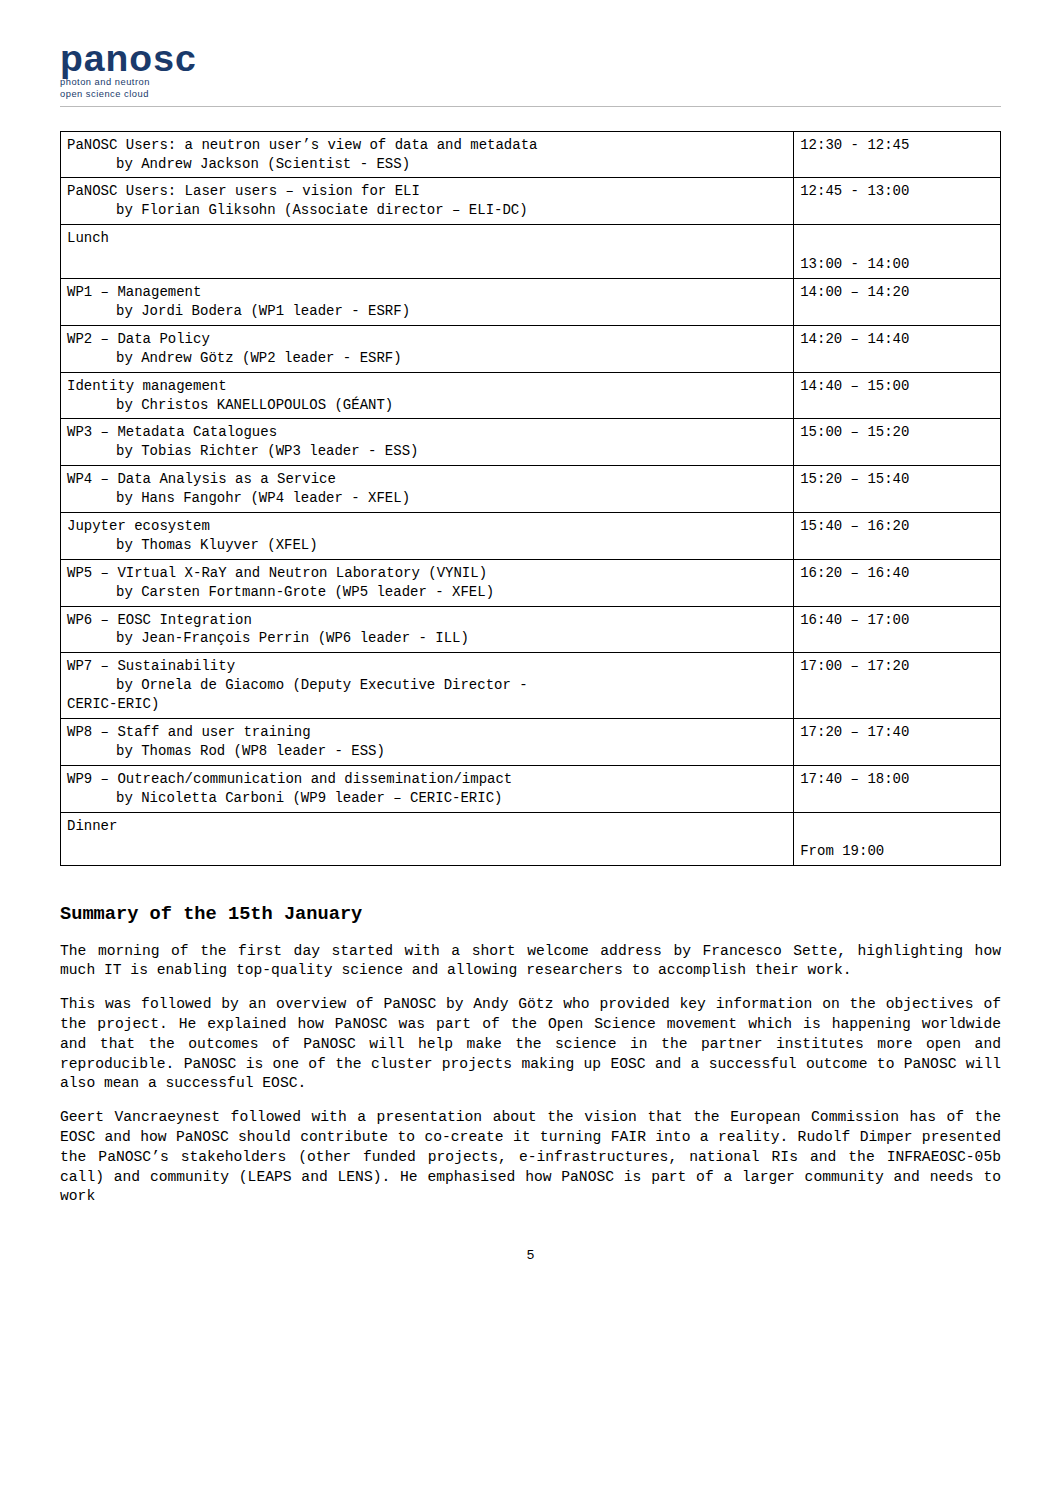panosc
photon and neutron
open science cloud
| PaNOSC Users: a neutron user’s view of data and metadata by Andrew Jackson (Scientist - ESS) | 12:30 - 12:45 |
| PaNOSC Users: Laser users – vision for ELI by Florian Gliksohn (Associate director – ELI-DC) | 12:45 - 13:00 |
| Lunch | 13:00 - 14:00 |
| WP1 – Management by Jordi Bodera (WP1 leader - ESRF) | 14:00 – 14:20 |
| WP2 – Data Policy by Andrew Götz (WP2 leader - ESRF) | 14:20 – 14:40 |
| Identity management by Christos KANELLOPOULOS (GÉANT) | 14:40 – 15:00 |
| WP3 – Metadata Catalogues by Tobias Richter (WP3 leader - ESS) | 15:00 – 15:20 |
| WP4 – Data Analysis as a Service by Hans Fangohr (WP4 leader - XFEL) | 15:20 – 15:40 |
| Jupyter ecosystem by Thomas Kluyver (XFEL) | 15:40 – 16:20 |
| WP5 – VIrtual X-RaY and Neutron Laboratory (VYNIL) by Carsten Fortmann-Grote (WP5 leader - XFEL) | 16:20 – 16:40 |
| WP6 – EOSC Integration by Jean-François Perrin (WP6 leader - ILL) | 16:40 – 17:00 |
| WP7 – Sustainability by Ornela de Giacomo (Deputy Executive Director - CERIC-ERIC) | 17:00 – 17:20 |
| WP8 – Staff and user training by Thomas Rod (WP8 leader - ESS) | 17:20 – 17:40 |
| WP9 – Outreach/communication and dissemination/impact by Nicoletta Carboni (WP9 leader – CERIC-ERIC) | 17:40 – 18:00 |
| Dinner | From 19:00 |
Summary of the 15th January
The morning of the first day started with a short welcome address by Francesco Sette, highlighting how much IT is enabling top-quality science and allowing researchers to accomplish their work.
This was followed by an overview of PaNOSC by Andy Götz who provided key information on the objectives of the project. He explained how PaNOSC was part of the Open Science movement which is happening worldwide and that the outcomes of PaNOSC will help make the science in the partner institutes more open and reproducible. PaNOSC is one of the cluster projects making up EOSC and a successful outcome to PaNOSC will also mean a successful EOSC.
Geert Vancraeynest followed with a presentation about the vision that the European Commission has of the EOSC and how PaNOSC should contribute to co-create it turning FAIR into a reality. Rudolf Dimper presented the PaNOSC’s stakeholders (other funded projects, e-infrastructures, national RIs and the INFRAEOSC-05b call) and community (LEAPS and LENS). He emphasised how PaNOSC is part of a larger community and needs to work
5